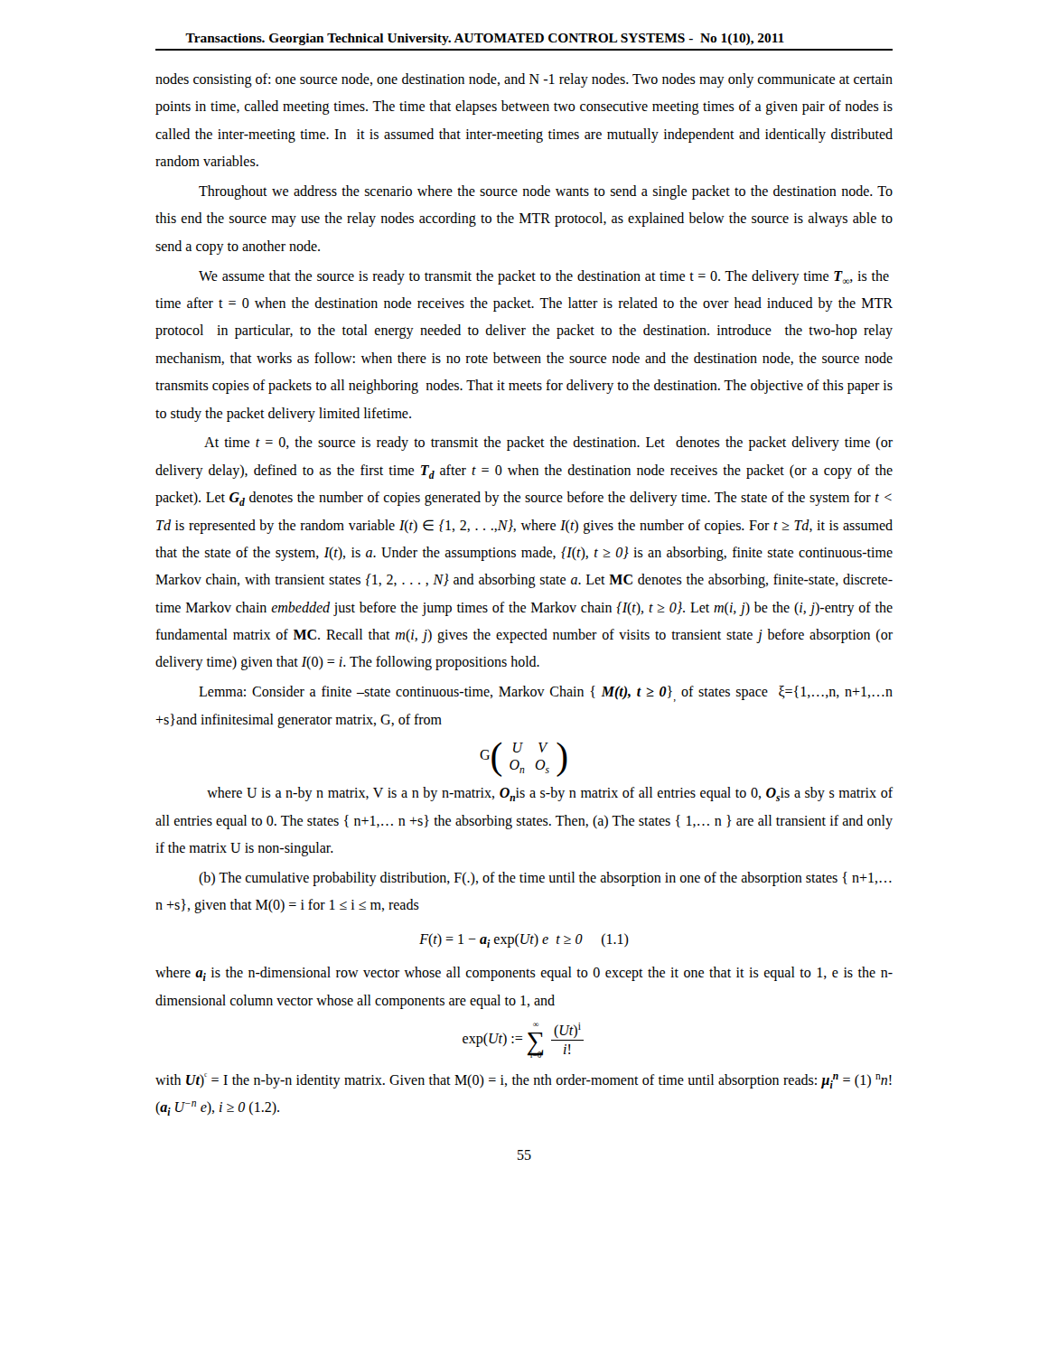Transactions. Georgian Technical University. AUTOMATED CONTROL SYSTEMS - No 1(10), 2011
nodes consisting of: one source node, one destination node, and N -1 relay nodes. Two nodes may only communicate at certain points in time, called meeting times. The time that elapses between two consecutive meeting times of a given pair of nodes is called the inter-meeting time. In it is assumed that inter-meeting times are mutually independent and identically distributed random variables.
Throughout we address the scenario where the source node wants to send a single packet to the destination node. To this end the source may use the relay nodes according to the MTR protocol, as explained below the source is always able to send a copy to another node.
We assume that the source is ready to transmit the packet to the destination at time t = 0. The delivery time T∞, is the time after t = 0 when the destination node receives the packet. The latter is related to the over head induced by the MTR protocol in particular, to the total energy needed to deliver the packet to the destination. introduce the two-hop relay mechanism, that works as follow: when there is no rote between the source node and the destination node, the source node transmits copies of packets to all neighboring nodes. That it meets for delivery to the destination. The objective of this paper is to study the packet delivery limited lifetime.
At time t = 0, the source is ready to transmit the packet the destination. Let denotes the packet delivery time (or delivery delay), defined to as the first time Td after t = 0 when the destination node receives the packet (or a copy of the packet). Let Gd denotes the number of copies generated by the source before the delivery time. The state of the system for t < Td is represented by the random variable I(t) ∈ {1, 2, . . .,N}, where I(t) gives the number of copies. For t ≥ Td, it is assumed that the state of the system, I(t), is a. Under the assumptions made, {I(t), t ≥ 0} is an absorbing, finite state continuous-time Markov chain, with transient states {1, 2, . . . , N} and absorbing state a. Let MC denotes the absorbing, finite-state, discrete-time Markov chain embedded just before the jump times of the Markov chain {I(t), t ≥ 0}. Let m(i, j) be the (i, j)-entry of the fundamental matrix of MC. Recall that m(i, j) gives the expected number of visits to transient state j before absorption (or delivery time) given that I(0) = i. The following propositions hold.
Lemma: Consider a finite –state continuous-time, Markov Chain { M(t), t ≥ 0}, of states space ξ={1,…,n, n+1,…n +s}and infinitesimal generator matrix, G, of from
G(
| U | V |
| O n | O s |
)
where U is a n-by n matrix, V is a n by n-matrix, Onis a s-by n matrix of all entries equal to 0, Osis a sby s matrix of all entries equal to 0. The states { n+1,… n +s} the absorbing states. Then, (a) The states { 1,… n } are all transient if and only if the matrix U is non-singular.
(b) The cumulative probability distribution, F(.), of the time until the absorption in one of the absorption states { n+1,… n +s}, given that M(0) = i for 1 ≤ i ≤ m, reads
F(t) = 1 − ai exp(Ut) e t ≥ 0 (1.1)
where ai is the n-dimensional row vector whose all components equal to 0 except the it one that it is equal to 1, e is the n-dimensional column vector whose all components are equal to 1, and
exp(Ut) := ∞ ∑ i=0 (Ut)i i!
with Ut)ᶜ = I the n-by-n identity matrix. Given that M(0) = i, the nth order-moment of time until absorption reads: μin = (1) nn!(ai U−n e), i ≥ 0 (1.2).
55